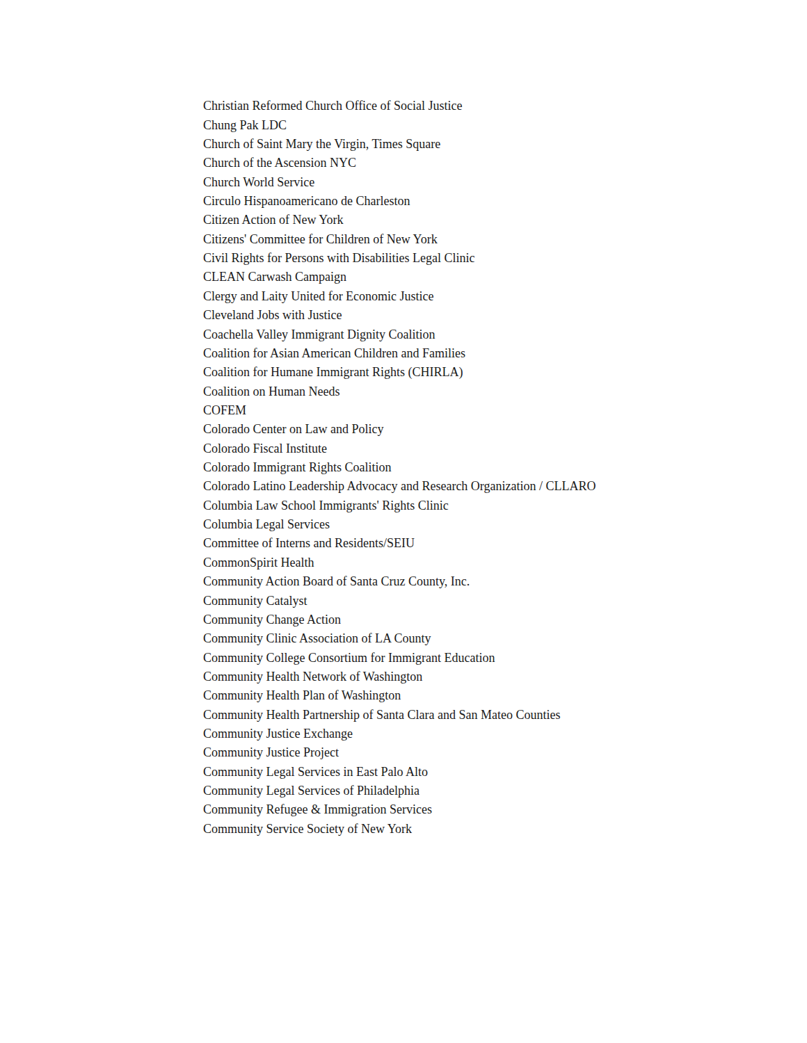Christian Reformed Church Office of Social Justice
Chung Pak LDC
Church of Saint Mary the Virgin, Times Square
Church of the Ascension NYC
Church World Service
Circulo Hispanoamericano de Charleston
Citizen Action of New York
Citizens' Committee for Children of New York
Civil Rights for Persons with Disabilities Legal Clinic
CLEAN Carwash Campaign
Clergy and Laity United for Economic Justice
Cleveland Jobs with Justice
Coachella Valley Immigrant Dignity Coalition
Coalition for Asian American Children and Families
Coalition for Humane Immigrant Rights (CHIRLA)
Coalition on Human Needs
COFEM
Colorado Center on Law and Policy
Colorado Fiscal Institute
Colorado Immigrant Rights Coalition
Colorado Latino Leadership Advocacy and Research Organization / CLLARO
Columbia Law School Immigrants' Rights Clinic
Columbia Legal Services
Committee of Interns and Residents/SEIU
CommonSpirit Health
Community Action Board of Santa Cruz County, Inc.
Community Catalyst
Community Change Action
Community Clinic Association of LA County
Community College Consortium for Immigrant Education
Community Health Network of Washington
Community Health Plan of Washington
Community Health Partnership of Santa Clara and San Mateo Counties
Community Justice Exchange
Community Justice Project
Community Legal Services in East Palo Alto
Community Legal Services of Philadelphia
Community Refugee & Immigration Services
Community Service Society of New York